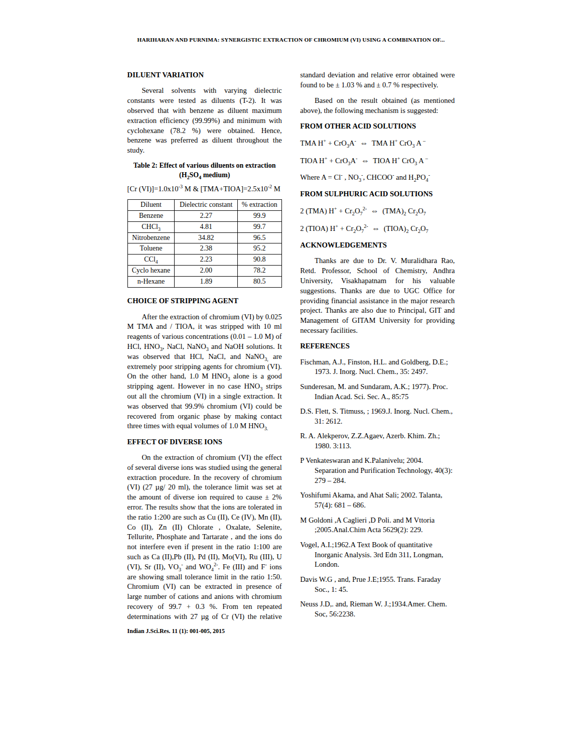Hariharan and Purnima: Synergistic Extraction of Chromium (VI) Using a Combination of...
DILUENT VARIATION
Several solvents with varying dielectric constants were tested as diluents (T-2). It was observed that with benzene as diluent maximum extraction efficiency (99.99%) and minimum with cyclohexane (78.2 %) were obtained. Hence, benzene was preferred as diluent throughout the study.
Table 2: Effect of various diluents on extraction
(H2SO4 medium)
[Cr (VI)]=1.0x10-3 M & [TMA+TIOA]=2.5x10-2 M
| Diluent | Dielectric constant | % extraction |
| Benzene | 2.27 | 99.9 |
| CHCl 3 | 4.81 | 99.7 |
| Nitrobenzene | 34.82 | 96.5 |
| Toluene | 2.38 | 95.2 |
| CCl 4 | 2.23 | 90.8 |
| Cyclo hexane | 2.00 | 78.2 |
| n-Hexane | 1.89 | 80.5 |
CHOICE OF STRIPPING AGENT
After the extraction of chromium (VI) by 0.025 M TMA and / TIOA, it was stripped with 10 ml reagents of various concentrations (0.01 – 1.0 M) of HCl, HNO3, NaCl, NaNO3 and NaOH solutions. It was observed that HCl, NaCl, and NaNO3, are extremely poor stripping agents for chromium (VI). On the other hand, 1.0 M HNO3 alone is a good stripping agent. However in no case HNO3 strips out all the chromium (VI) in a single extraction. It was observed that 99.9% chromium (VI) could be recovered from organic phase by making contact three times with equal volumes of 1.0 M HNO3.
EFFECT OF DIVERSE IONS
On the extraction of chromium (VI) the effect of several diverse ions was studied using the general extraction procedure. In the recovery of chromium (VI) (27 µg/ 20 ml), the tolerance limit was set at the amount of diverse ion required to cause ± 2% error. The results show that the ions are tolerated in the ratio 1:200 are such as Cu (II), Ce (IV), Mn (II), Co (II), Zn (II) Chlorate , Oxalate, Selenite, Tellurite, Phosphate and Tartarate , and the ions do not interfere even if present in the ratio 1:100 are such as Ca (II),Pb (II), Pd (II), Mo(VI), Ru (III), U (VI), Sr (II), VO3- and WO42-. Fe (III) and F- ions are showing small tolerance limit in the ratio 1:50. Chromium (VI) can be extracted in presence of large number of cations and anions with chromium recovery of 99.7 + 0.3 %. From ten repeated determinations with 27 µg of Cr (VI) the relative standard deviation and relative error obtained were found to be ± 1.03 % and ± 0.7 % respectively.
Based on the result obtained (as mentioned above), the following mechanism is suggested:
FROM OTHER ACID SOLUTIONS
TMA H+ + CrO3A- ⇔ TMA H+ CrO3 A –
TIOA H+ + CrO3A- ⇔ TIOA H+ CrO3 A –
Where A = Cl- , NO3-, CHCOO- and H2PO4-
FROM SULPHURIC ACID SOLUTIONS
2 (TMA) H+ + Cr2O72- ⇔ (TMA)2 Cr2O7
2 (TIOA) H+ + Cr2O72- ⇔ (TIOA)2 Cr2O7
ACKNOWLEDGEMENTS
Thanks are due to Dr. V. Muralidhara Rao, Retd. Professor, School of Chemistry, Andhra University, Visakhapatnam for his valuable suggestions. Thanks are due to UGC Office for providing financial assistance in the major research project. Thanks are also due to Principal, GIT and Management of GITAM University for providing necessary facilities.
REFERENCES
Fischman, A.J., Finston, H.L. and Goldberg, D.E.; 1973. J. Inorg. Nucl. Chem., 35: 2497.
Sunderesan, M. and Sundaram, A.K.; 1977). Proc. Indian Acad. Sci. Sec. A., 85:75
D.S. Flett, S. Titmuss, ; 1969.J. Inorg. Nucl. Chem., 31: 2612.
R. A. Alekperov, Z.Z.Agaev, Azerb. Khim. Zh.; 1980. 3:113.
P Venkateswaran and K.Palanivelu; 2004. Separation and Purification Technology, 40(3): 279 – 284.
Yoshifumi Akama, and Ahat Sali; 2002. Talanta, 57(4): 681 – 686.
M Goldoni ,A Caglieri ,D Poli. and M Vttoria ;2005.Anal.Chim Acta 5629(2): 229.
Vogel, A.I.;1962.A Text Book of quantitative Inorganic Analysis. 3rd Edn 311, Longman, London.
Davis W.G , and, Prue J.E;1955. Trans. Faraday Soc., 1: 45.
Neuss J.D,. and, Rieman W. J.;1934.Amer. Chem. Soc, 56:2238.
Indian J.Sci.Res. 11 (1): 001-005, 2015